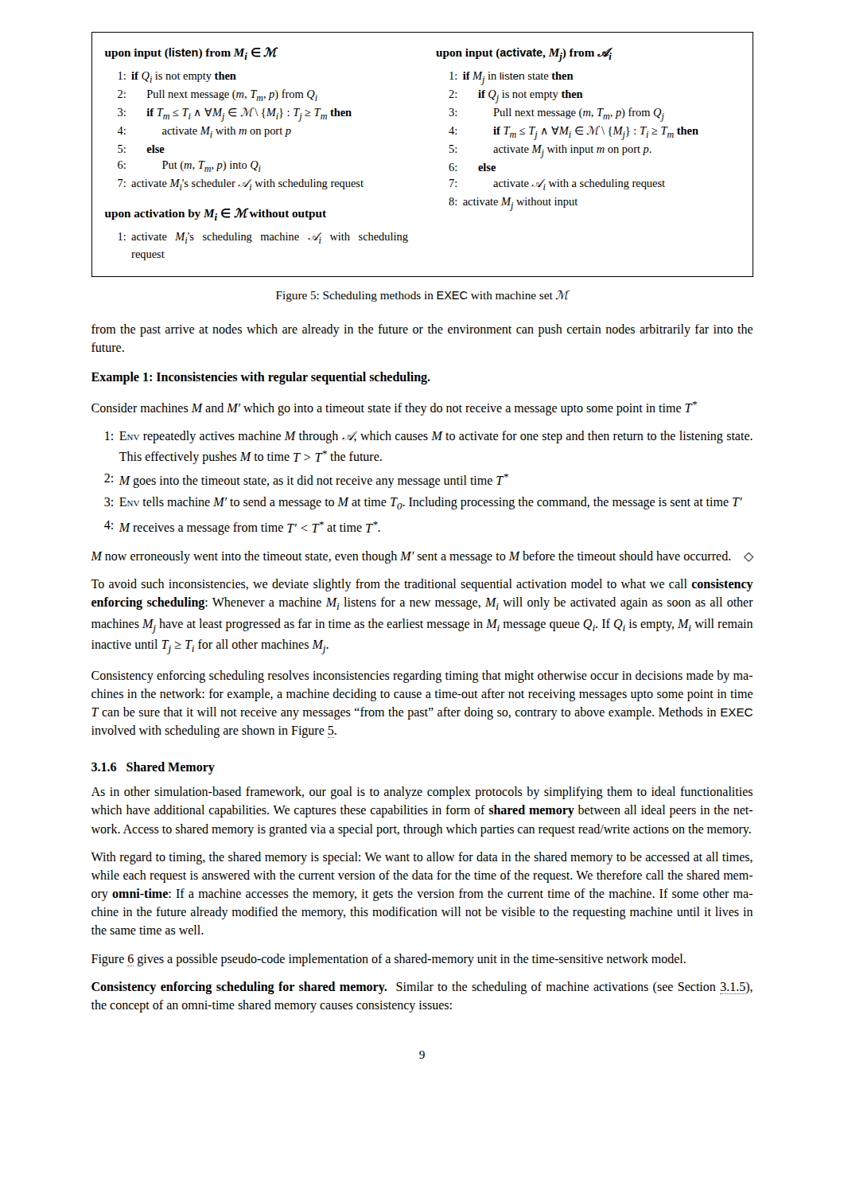upon input (listen) from Mi ∈ ℳ
if Qi is not empty then
Pull next message (m, Tm, p) from Qi
if Tm ≤ Ti ∧ ∀Mj ∈ ℳ \ {Mi} : Tj ≥ Tm then
activate Mi with m on port p
else
Put (m, Tm, p) into Qi
activate Mi's scheduler 𝒜i with scheduling request
upon activation by Mi ∈ ℳ without output
activate Mi's scheduling machine 𝒜i with scheduling request
upon input (activate, Mj) from 𝒜i
if Mj in listen state then
if Qj is not empty then
Pull next message (m, Tm, p) from Qj
if Tm ≤ Tj ∧ ∀Mi ∈ ℳ \ {Mj} : Ti ≥ Tm then
activate Mj with input m on port p.
else
activate 𝒜i with a scheduling request
activate Mj without input
Figure 5: Scheduling methods in EXEC with machine set ℳ
from the past arrive at nodes which are already in the future or the environment can push certain nodes arbitrarily far into the future.
Example 1: Inconsistencies with regular sequential scheduling.
Consider machines M and M′ which go into a timeout state if they do not receive a message upto some point in time T*
Env repeatedly actives machine M through 𝒜, which causes M to activate for one step and then return to the listening state. This effectively pushes M to time T > T* the future.
M goes into the timeout state, as it did not receive any message until time T*
Env tells machine M′ to send a message to M at time T0. Including processing the command, the message is sent at time T′
M receives a message from time T′ < T* at time T*.
M now erroneously went into the timeout state, even though M′ sent a message to M before the timeout should have occurred. ◇
To avoid such inconsistencies, we deviate slightly from the traditional sequential activation model to what we call consistency enforcing scheduling: Whenever a machine Mi listens for a new message, Mi will only be activated again as soon as all other machines Mj have at least progressed as far in time as the earliest message in Mi message queue Qi. If Qi is empty, Mi will remain inactive until Tj ≥ Ti for all other machines Mj.
Consistency enforcing scheduling resolves inconsistencies regarding timing that might otherwise occur in decisions made by machines in the network: for example, a machine deciding to cause a time-out after not receiving messages upto some point in time T can be sure that it will not receive any messages “from the past” after doing so, contrary to above example. Methods in EXEC involved with scheduling are shown in Figure 5.
3.1.6 Shared Memory
As in other simulation-based framework, our goal is to analyze complex protocols by simplifying them to ideal functionalities which have additional capabilities. We captures these capabilities in form of shared memory between all ideal peers in the network. Access to shared memory is granted via a special port, through which parties can request read/write actions on the memory.
With regard to timing, the shared memory is special: We want to allow for data in the shared memory to be accessed at all times, while each request is answered with the current version of the data for the time of the request. We therefore call the shared memory omni-time: If a machine accesses the memory, it gets the version from the current time of the machine. If some other machine in the future already modified the memory, this modification will not be visible to the requesting machine until it lives in the same time as well.
Figure 6 gives a possible pseudo-code implementation of a shared-memory unit in the time-sensitive network model.
Consistency enforcing scheduling for shared memory. Similar to the scheduling of machine activations (see Section 3.1.5), the concept of an omni-time shared memory causes consistency issues:
9